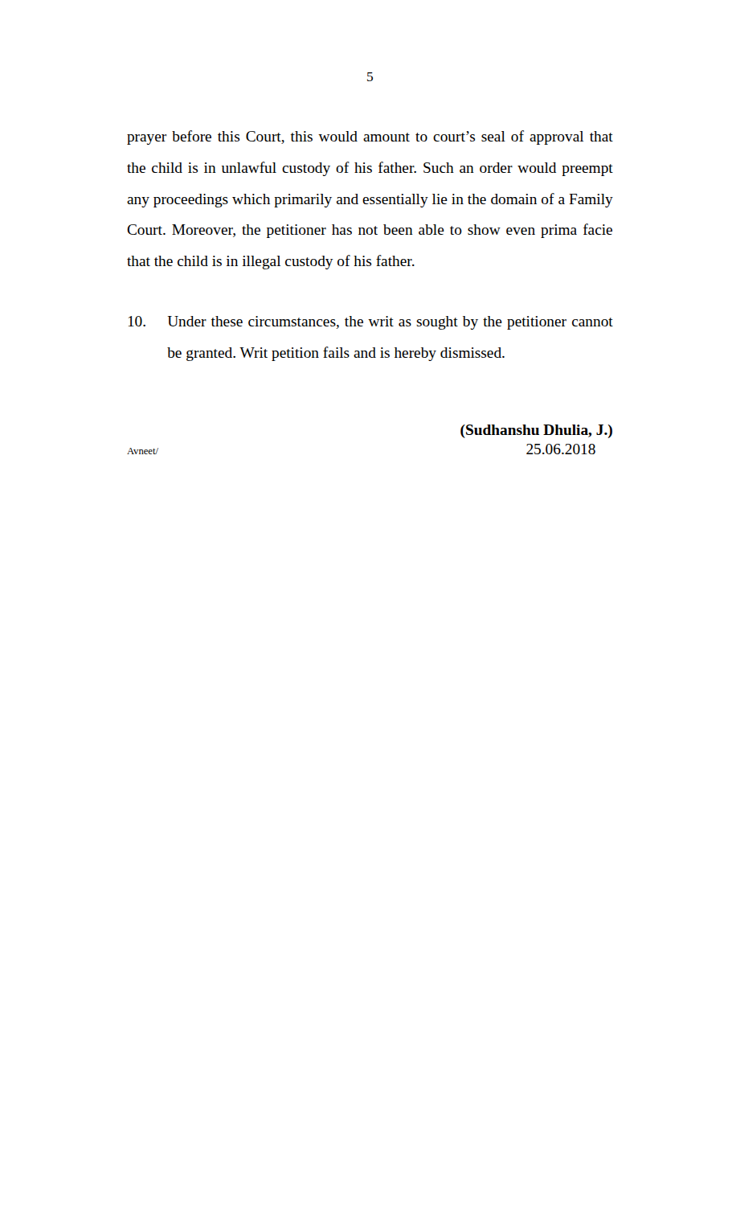5
prayer before this Court, this would amount to court’s seal of approval that the child is in unlawful custody of his father. Such an order would preempt any proceedings which primarily and essentially lie in the domain of a Family Court. Moreover, the petitioner has not been able to show even prima facie that the child is in illegal custody of his father.
10.
Under these circumstances, the writ as sought by the petitioner cannot be granted. Writ petition fails and is hereby dismissed.
(Sudhanshu Dhulia, J.)
Avneet/
25.06.2018